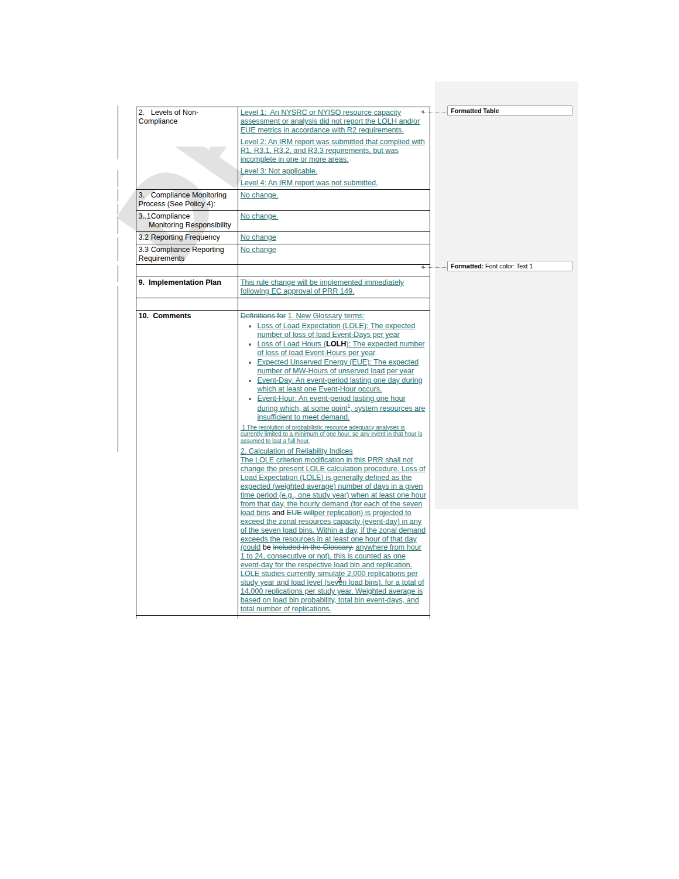DRAFT
| 2. Levels of Non-Compliance | Level 1: An NYSRC or NYISO resource capacity assessment or analysis did not report the LOLH and/or EUE metrics in accordance with R2 requirements. Level 2: An IRM report was submitted that complied with R1, R3.1, R3.2, and R3.3 requirements, but was incomplete in one or more areas. Level 3: Not applicable. Level 4: An IRM report was not submitted. |
| 3. Compliance Monitoring Process (See Policy 4): | No change. |
| 3..1 Compliance Monitoring Responsibility | No change. |
| 3.2 Reporting Frequency | No change |
| 3.3 Compliance Reporting Requirements | No change |
| 9. Implementation Plan | This rule change will be implemented immediately following EC approval of PRR 149. |
| 10. Comments | Definitions for 1. New Glossary terms: Loss of Load Expectation (LOLE): The expected number of loss of load Event-Days per year Loss of Load Hours ( LOLH ): The expected number of loss of load Event-Hours per year Expected Unserved Energy (EUE): The expected number of MW-Hours of unserved load per year Event-Day: An event-period lasting one day during which at least one Event-Hour occurs. Event-Hour: An event-period lasting one hour during which, at some point 1 , system resources are insufficient to meet demand. 1 The resolution of probabilistic resource adequacy analyses is currently limited to a minimum of one hour, so any event in that hour is assumed to last a full hour. 2. Calculation of Reliability Indices The LOLE criterion modification in this PRR shall not change the present LOLE calculation procedure. Loss of Load Expectation (LOLE) is generally defined as the expected (weighted average) number of days in a given time period (e.g., one study year) when at least one hour from that day, the hourly demand (for each of the seven load bins and EUE will per replication) is projected to exceed the zonal resources capacity (event-day) in any of the seven load bins. Within a day, if the zonal demand exceeds the resources in at least one hour of that day (could be included in the Glossary. anywhere from hour 1 to 24, consecutive or not), this is counted as one event-day for the respective load bin and replication. LOLE studies currently simulate 2,000 replications per study year and load level (seven load bins), for a total of 14,000 replications per study year. Weighted average is based on load bin probability, total bin event-days, and total number of replications. |
Formatted Table
Formatted: Font color: Text 1
3